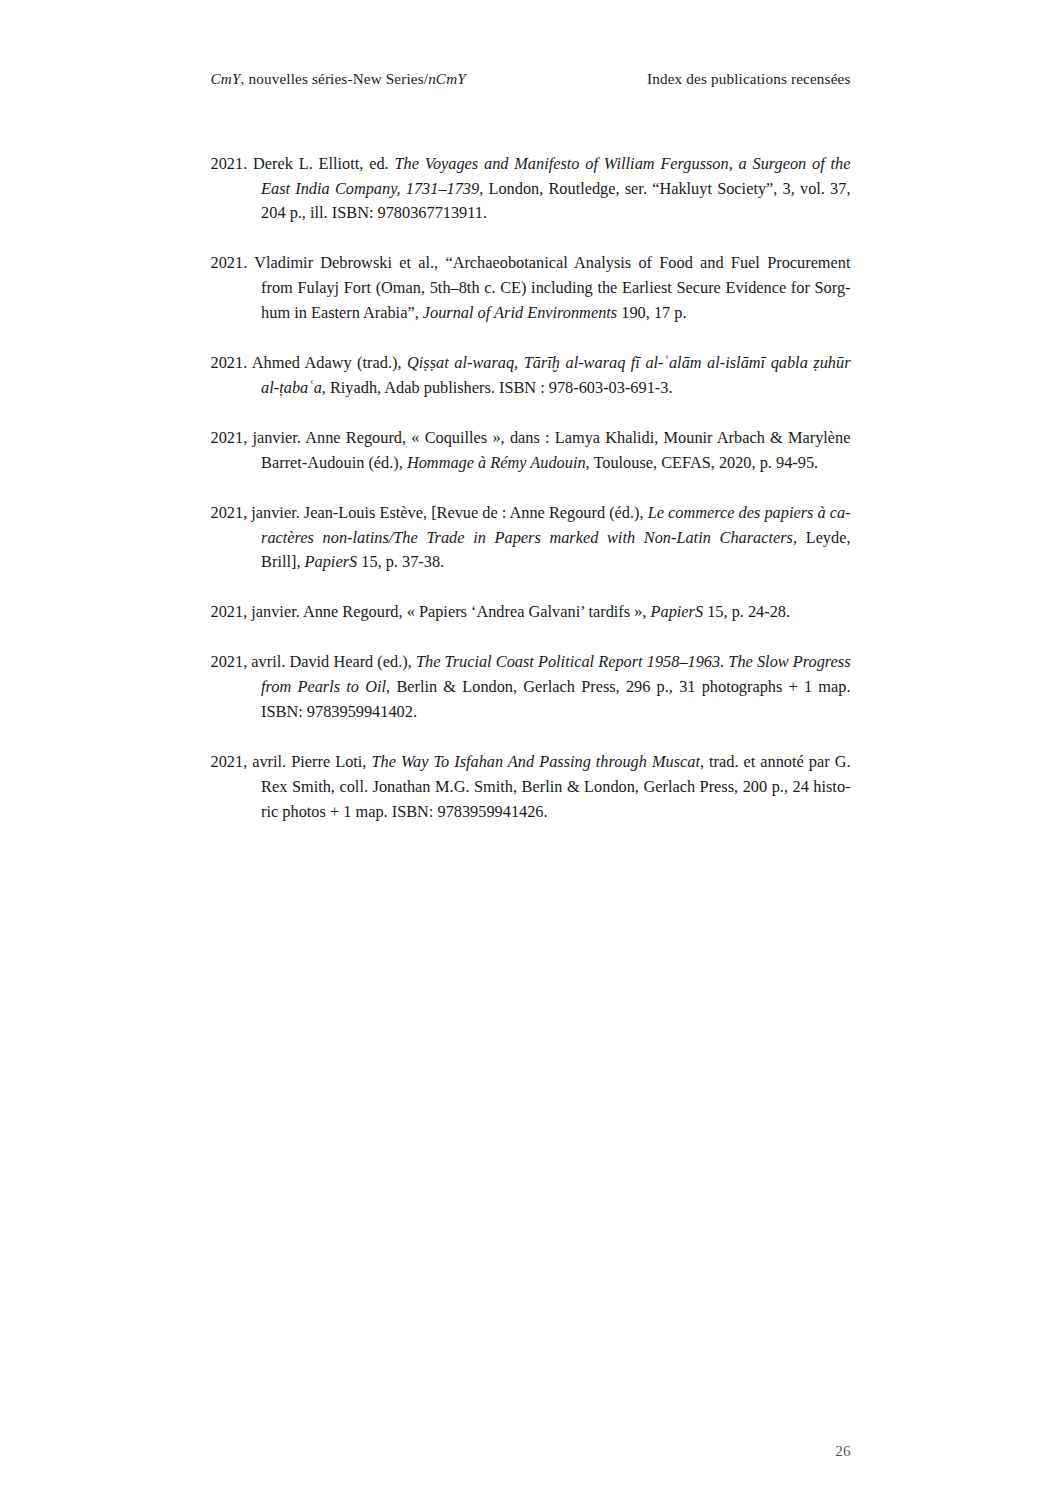CmY, nouvelles séries-New Series/nCmY Index des publications recensées
2021. Derek L. Elliott, ed. The Voyages and Manifesto of William Fergusson, a Surgeon of the East India Company, 1731–1739, London, Routledge, ser. “Hakluyt Society”, 3, vol. 37, 204 p., ill. ISBN: 9780367713911.
2021. Vladimir Debrowski et al., “Archaeobotanical Analysis of Food and Fuel Procurement from Fulayj Fort (Oman, 5th–8th c. CE) including the Earliest Secure Evidence for Sorghum in Eastern Arabia”, Journal of Arid Environments 190, 17 p.
2021. Ahmed Adawy (trad.), Qiṣṣat al-waraq, Tārīḫ al-waraq fī al-ʿalām al-islāmī qabla ẓuhūr al-ṭabaʿa, Riyadh, Adab publishers. ISBN : 978-603-03-691-3.
2021, janvier. Anne Regourd, « Coquilles », dans : Lamya Khalidi, Mounir Arbach & Marylène Barret-Audouin (éd.), Hommage à Rémy Audouin, Toulouse, CEFAS, 2020, p. 94-95.
2021, janvier. Jean-Louis Estève, [Revue de : Anne Regourd (éd.), Le commerce des papiers à caractères non-latins/The Trade in Papers marked with Non-Latin Characters, Leyde, Brill], PapierS 15, p. 37-38.
2021, janvier. Anne Regourd, « Papiers ‘Andrea Galvani’ tardifs », PapierS 15, p. 24-28.
2021, avril. David Heard (ed.), The Trucial Coast Political Report 1958–1963. The Slow Progress from Pearls to Oil, Berlin & London, Gerlach Press, 296 p., 31 photographs + 1 map. ISBN: 9783959941402.
2021, avril. Pierre Loti, The Way To Isfahan And Passing through Muscat, trad. et annoté par G. Rex Smith, coll. Jonathan M.G. Smith, Berlin & London, Gerlach Press, 200 p., 24 historic photos + 1 map. ISBN: 9783959941426.
26